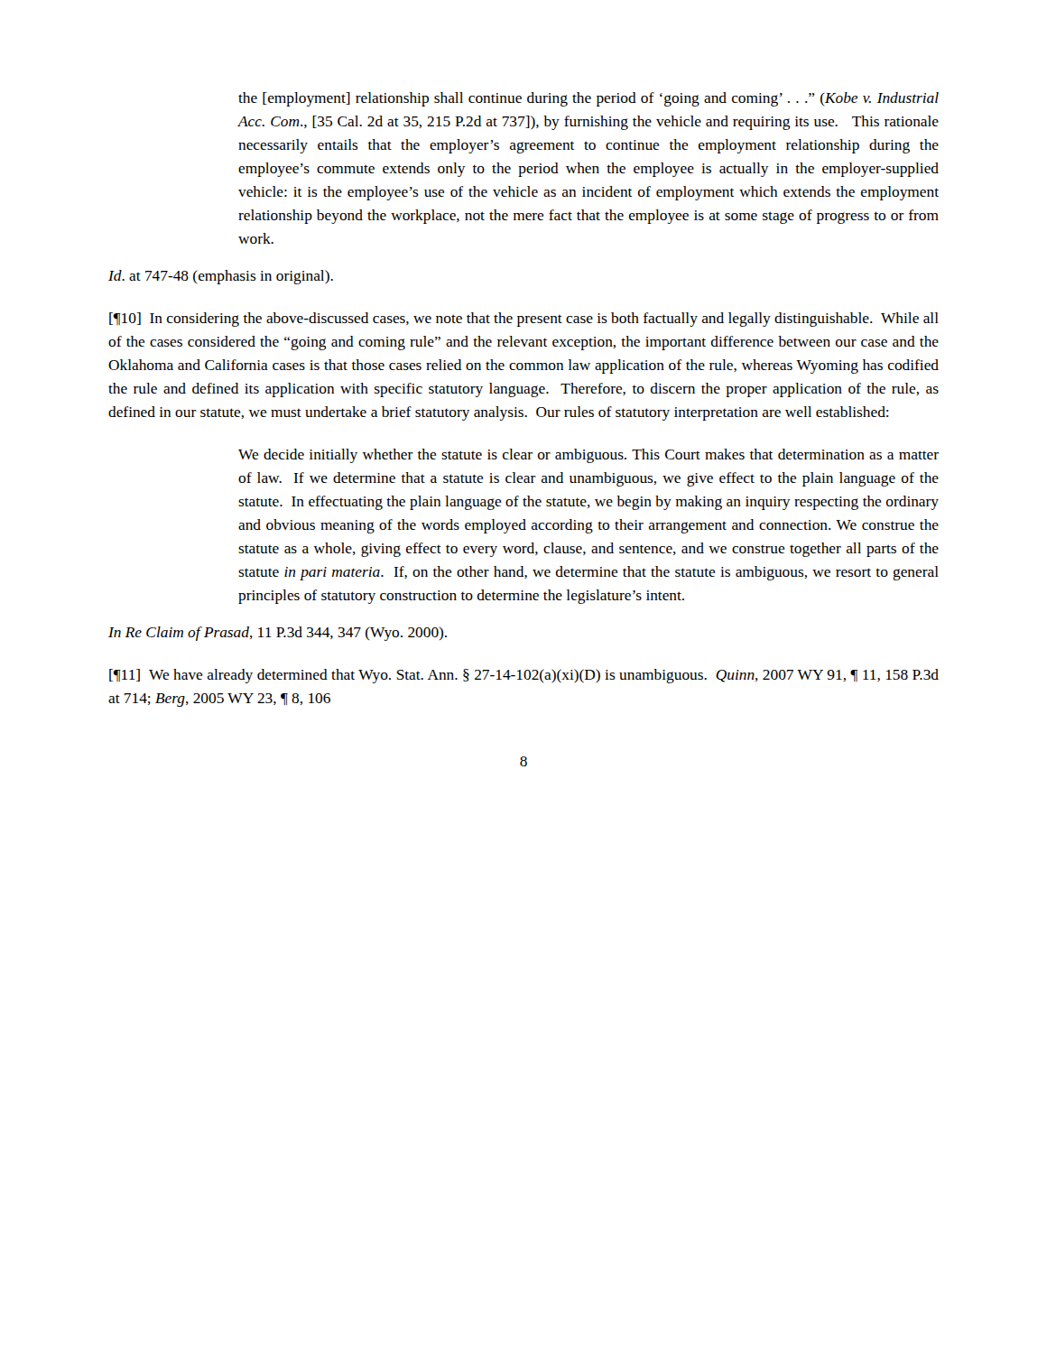the [employment] relationship shall continue during the period of ‘going and coming’ . . .” (Kobe v. Industrial Acc. Com., [35 Cal. 2d at 35, 215 P.2d at 737]), by furnishing the vehicle and requiring its use. This rationale necessarily entails that the employer’s agreement to continue the employment relationship during the employee’s commute extends only to the period when the employee is actually in the employer-supplied vehicle: it is the employee’s use of the vehicle as an incident of employment which extends the employment relationship beyond the workplace, not the mere fact that the employee is at some stage of progress to or from work.
Id. at 747-48 (emphasis in original).
[¶10] In considering the above-discussed cases, we note that the present case is both factually and legally distinguishable. While all of the cases considered the “going and coming rule” and the relevant exception, the important difference between our case and the Oklahoma and California cases is that those cases relied on the common law application of the rule, whereas Wyoming has codified the rule and defined its application with specific statutory language. Therefore, to discern the proper application of the rule, as defined in our statute, we must undertake a brief statutory analysis. Our rules of statutory interpretation are well established:
We decide initially whether the statute is clear or ambiguous. This Court makes that determination as a matter of law. If we determine that a statute is clear and unambiguous, we give effect to the plain language of the statute. In effectuating the plain language of the statute, we begin by making an inquiry respecting the ordinary and obvious meaning of the words employed according to their arrangement and connection. We construe the statute as a whole, giving effect to every word, clause, and sentence, and we construe together all parts of the statute in pari materia. If, on the other hand, we determine that the statute is ambiguous, we resort to general principles of statutory construction to determine the legislature’s intent.
In Re Claim of Prasad, 11 P.3d 344, 347 (Wyo. 2000).
[¶11] We have already determined that Wyo. Stat. Ann. § 27-14-102(a)(xi)(D) is unambiguous. Quinn, 2007 WY 91, ¶ 11, 158 P.3d at 714; Berg, 2005 WY 23, ¶ 8, 106
8